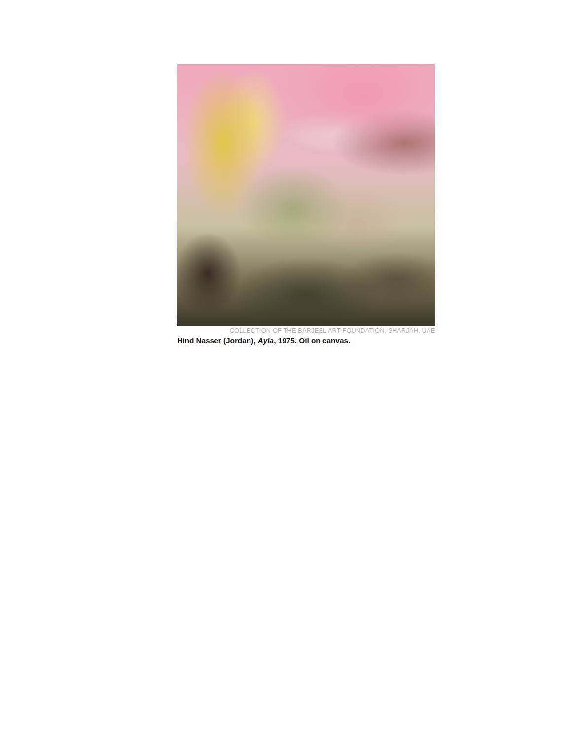Collection of the Barjeel Art Foundation, Sharjah, UAE Hind Nasser (Jordan), Ayla, 1975. Oil on canvas.